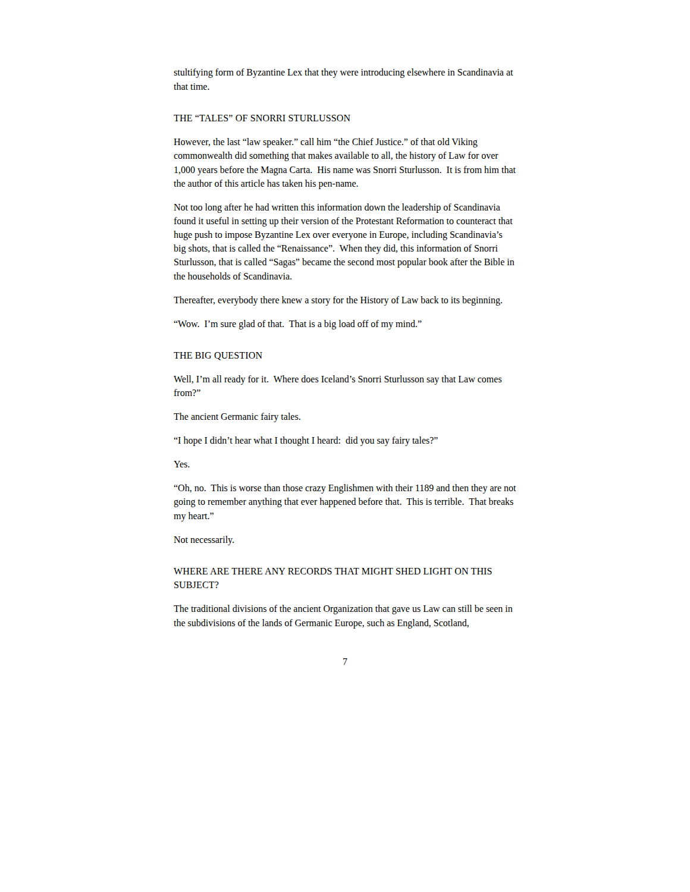stultifying form of Byzantine Lex that they were introducing elsewhere in Scandinavia at that time.
The “Tales” of Snorri Sturlusson
However, the last “law speaker.” call him “the Chief Justice.” of that old Viking commonwealth did something that makes available to all, the history of Law for over 1,000 years before the Magna Carta. His name was Snorri Sturlusson. It is from him that the author of this article has taken his pen-name.
Not too long after he had written this information down the leadership of Scandinavia found it useful in setting up their version of the Protestant Reformation to counteract that huge push to impose Byzantine Lex over everyone in Europe, including Scandinavia’s big shots, that is called the “Renaissance”. When they did, this information of Snorri Sturlusson, that is called “Sagas” became the second most popular book after the Bible in the households of Scandinavia.
Thereafter, everybody there knew a story for the History of Law back to its beginning.
“Wow. I’m sure glad of that. That is a big load off of my mind.”
The Big Question
Well, I’m all ready for it. Where does Iceland’s Snorri Sturlusson say that Law comes from?”
The ancient Germanic fairy tales.
“I hope I didn’t hear what I thought I heard: did you say fairy tales?”
Yes.
“Oh, no. This is worse than those crazy Englishmen with their 1189 and then they are not going to remember anything that ever happened before that. This is terrible. That breaks my heart.”
Not necessarily.
Where are there any records that might shed light on this subject?
The traditional divisions of the ancient Organization that gave us Law can still be seen in the subdivisions of the lands of Germanic Europe, such as England, Scotland,
7